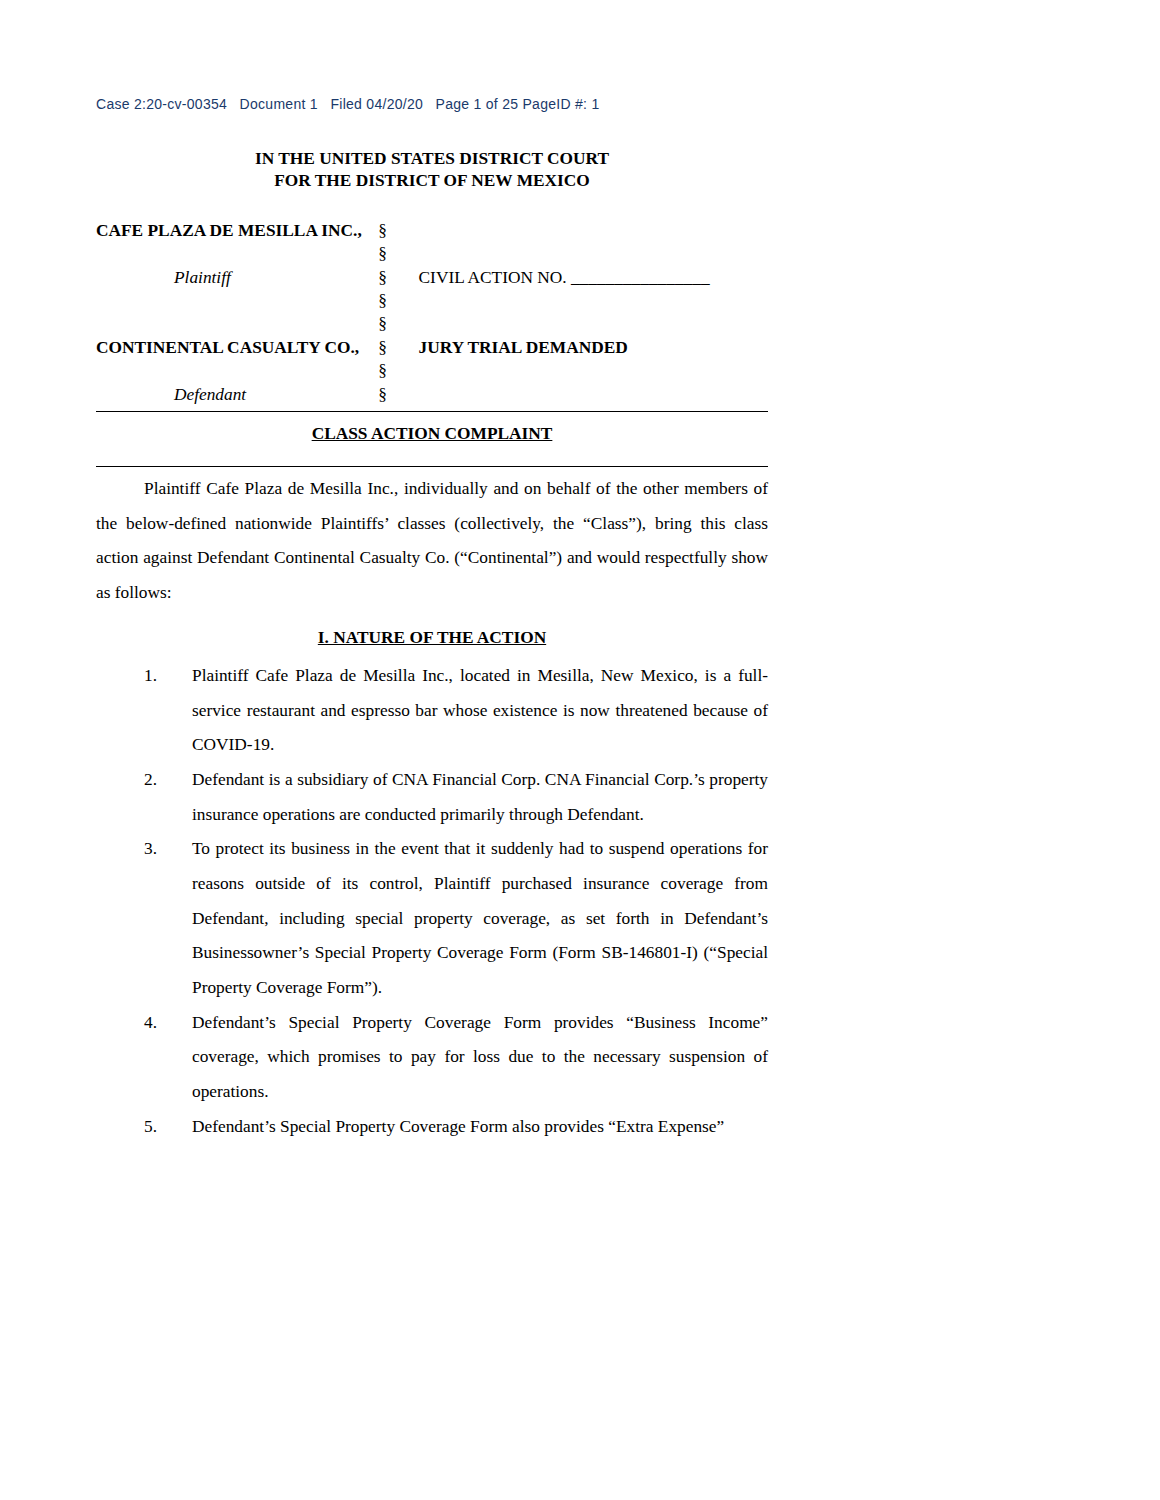Case 2:20-cv-00354 Document 1 Filed 04/20/20 Page 1 of 25 PageID #: 1
IN THE UNITED STATES DISTRICT COURT
FOR THE DISTRICT OF NEW MEXICO
| CAFE PLAZA DE MESILLA INC., | § | |
| | § | |
| Plaintiff | § | CIVIL ACTION NO. ________________ |
| | § | |
| | § | |
| CONTINENTAL CASUALTY CO., | § | JURY TRIAL DEMANDED |
| | § | |
| Defendant | § | |
CLASS ACTION COMPLAINT
Plaintiff Cafe Plaza de Mesilla Inc., individually and on behalf of the other members of the below-defined nationwide Plaintiffs’ classes (collectively, the “Class”), bring this class action against Defendant Continental Casualty Co. (“Continental”) and would respectfully show as follows:
I. NATURE OF THE ACTION
1. Plaintiff Cafe Plaza de Mesilla Inc., located in Mesilla, New Mexico, is a full-service restaurant and espresso bar whose existence is now threatened because of COVID-19.
2. Defendant is a subsidiary of CNA Financial Corp. CNA Financial Corp.’s property insurance operations are conducted primarily through Defendant.
3. To protect its business in the event that it suddenly had to suspend operations for reasons outside of its control, Plaintiff purchased insurance coverage from Defendant, including special property coverage, as set forth in Defendant’s Businessowner’s Special Property Coverage Form (Form SB-146801-I) (“Special Property Coverage Form”).
4. Defendant’s Special Property Coverage Form provides “Business Income” coverage, which promises to pay for loss due to the necessary suspension of operations.
5. Defendant’s Special Property Coverage Form also provides “Extra Expense”